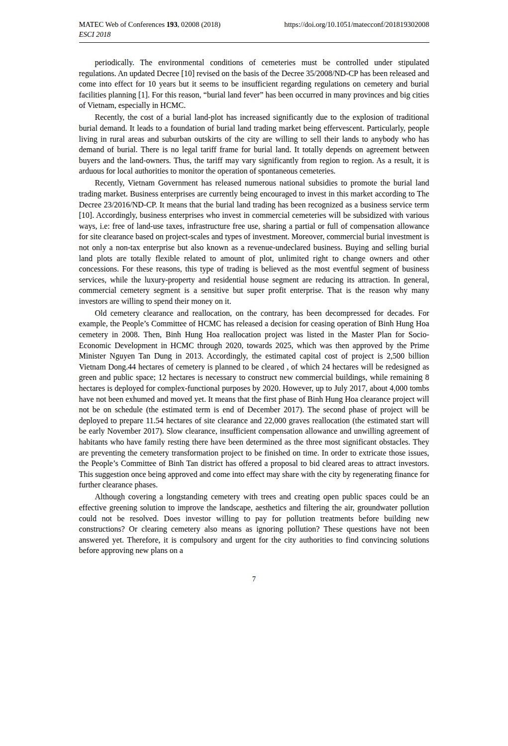MATEC Web of Conferences 193, 02008 (2018) ESCI 2018
https://doi.org/10.1051/matecconf/201819302008
periodically. The environmental conditions of cemeteries must be controlled under stipulated regulations. An updated Decree [10] revised on the basis of the Decree 35/2008/ND-CP has been released and come into effect for 10 years but it seems to be insufficient regarding regulations on cemetery and burial facilities planning [1]. For this reason, “burial land fever” has been occurred in many provinces and big cities of Vietnam, especially in HCMC.
Recently, the cost of a burial land-plot has increased significantly due to the explosion of traditional burial demand. It leads to a foundation of burial land trading market being effervescent. Particularly, people living in rural areas and suburban outskirts of the city are willing to sell their lands to anybody who has demand of burial. There is no legal tariff frame for burial land. It totally depends on agreement between buyers and the land-owners. Thus, the tariff may vary significantly from region to region. As a result, it is arduous for local authorities to monitor the operation of spontaneous cemeteries.
Recently, Vietnam Government has released numerous national subsidies to promote the burial land trading market. Business enterprises are currently being encouraged to invest in this market according to The Decree 23/2016/ND-CP. It means that the burial land trading has been recognized as a business service term [10]. Accordingly, business enterprises who invest in commercial cemeteries will be subsidized with various ways, i.e: free of land-use taxes, infrastructure free use, sharing a partial or full of compensation allowance for site clearance based on project-scales and types of investment. Moreover, commercial burial investment is not only a non-tax enterprise but also known as a revenue-undeclared business. Buying and selling burial land plots are totally flexible related to amount of plot, unlimited right to change owners and other concessions. For these reasons, this type of trading is believed as the most eventful segment of business services, while the luxury-property and residential house segment are reducing its attraction. In general, commercial cemetery segment is a sensitive but super profit enterprise. That is the reason why many investors are willing to spend their money on it.
Old cemetery clearance and reallocation, on the contrary, has been decompressed for decades. For example, the People’s Committee of HCMC has released a decision for ceasing operation of Binh Hung Hoa cemetery in 2008. Then, Binh Hung Hoa reallocation project was listed in the Master Plan for Socio-Economic Development in HCMC through 2020, towards 2025, which was then approved by the Prime Minister Nguyen Tan Dung in 2013. Accordingly, the estimated capital cost of project is 2,500 billion Vietnam Dong.44 hectares of cemetery is planned to be cleared , of which 24 hectares will be redesigned as green and public space; 12 hectares is necessary to construct new commercial buildings, while remaining 8 hectares is deployed for complex-functional purposes by 2020. However, up to July 2017, about 4,000 tombs have not been exhumed and moved yet. It means that the first phase of Binh Hung Hoa clearance project will not be on schedule (the estimated term is end of December 2017). The second phase of project will be deployed to prepare 11.54 hectares of site clearance and 22,000 graves reallocation (the estimated start will be early November 2017). Slow clearance, insufficient compensation allowance and unwilling agreement of habitants who have family resting there have been determined as the three most significant obstacles. They are preventing the cemetery transformation project to be finished on time. In order to extricate those issues, the People’s Committee of Binh Tan district has offered a proposal to bid cleared areas to attract investors. This suggestion once being approved and come into effect may share with the city by regenerating finance for further clearance phases.
Although covering a longstanding cemetery with trees and creating open public spaces could be an effective greening solution to improve the landscape, aesthetics and filtering the air, groundwater pollution could not be resolved. Does investor willing to pay for pollution treatments before building new constructions? Or clearing cemetery also means as ignoring pollution? These questions have not been answered yet. Therefore, it is compulsory and urgent for the city authorities to find convincing solutions before approving new plans on a
7